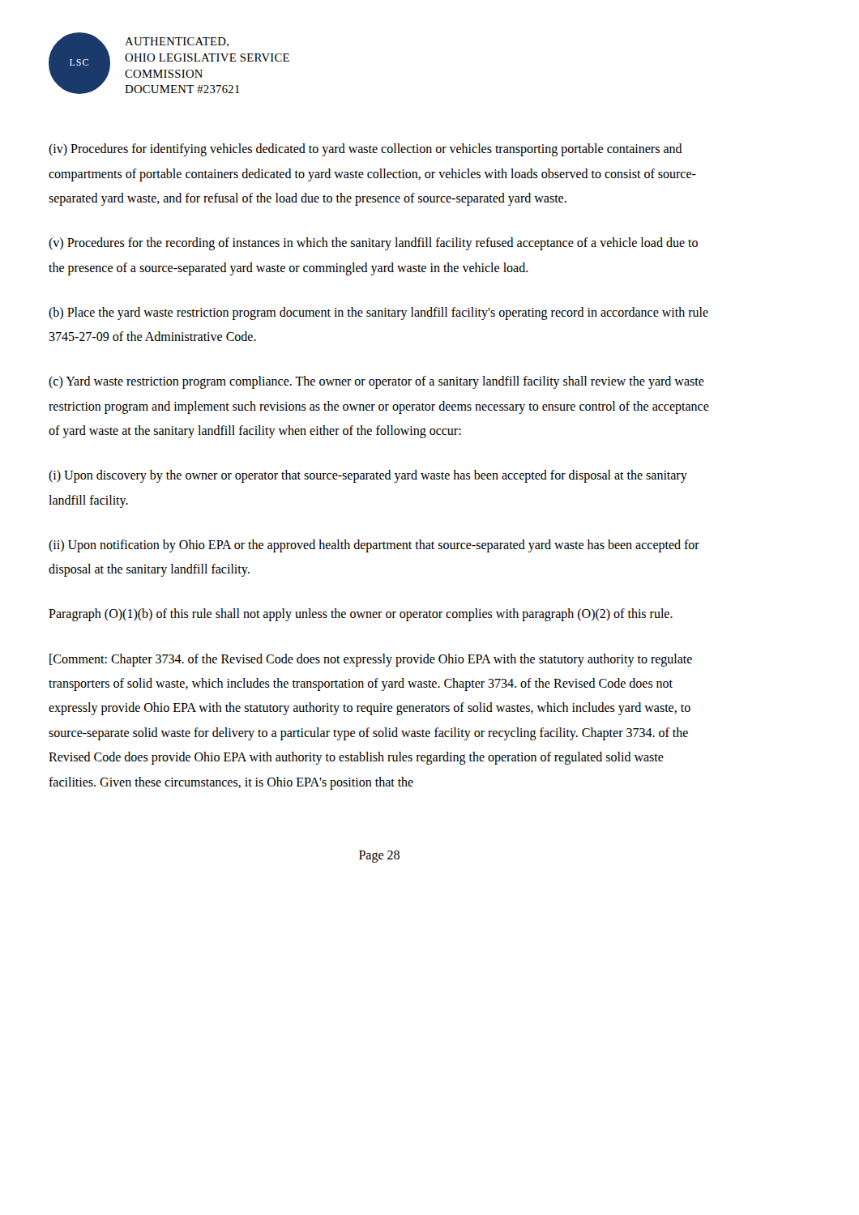LSC
AUTHENTICATED,
OHIO LEGISLATIVE SERVICE
COMMISSION
DOCUMENT #237621
(iv) Procedures for identifying vehicles dedicated to yard waste collection or vehicles transporting portable containers and compartments of portable containers dedicated to yard waste collection, or vehicles with loads observed to consist of source-separated yard waste, and for refusal of the load due to the presence of source-separated yard waste.
(v) Procedures for the recording of instances in which the sanitary landfill facility refused acceptance of a vehicle load due to the presence of a source-separated yard waste or commingled yard waste in the vehicle load.
(b) Place the yard waste restriction program document in the sanitary landfill facility's operating record in accordance with rule 3745-27-09 of the Administrative Code.
(c) Yard waste restriction program compliance. The owner or operator of a sanitary landfill facility shall review the yard waste restriction program and implement such revisions as the owner or operator deems necessary to ensure control of the acceptance of yard waste at the sanitary landfill facility when either of the following occur:
(i) Upon discovery by the owner or operator that source-separated yard waste has been accepted for disposal at the sanitary landfill facility.
(ii) Upon notification by Ohio EPA or the approved health department that source-separated yard waste has been accepted for disposal at the sanitary landfill facility.
Paragraph (O)(1)(b) of this rule shall not apply unless the owner or operator complies with paragraph (O)(2) of this rule.
[Comment: Chapter 3734. of the Revised Code does not expressly provide Ohio EPA with the statutory authority to regulate transporters of solid waste, which includes the transportation of yard waste. Chapter 3734. of the Revised Code does not expressly provide Ohio EPA with the statutory authority to require generators of solid wastes, which includes yard waste, to source-separate solid waste for delivery to a particular type of solid waste facility or recycling facility. Chapter 3734. of the Revised Code does provide Ohio EPA with authority to establish rules regarding the operation of regulated solid waste facilities. Given these circumstances, it is Ohio EPA's position that the
Page 28